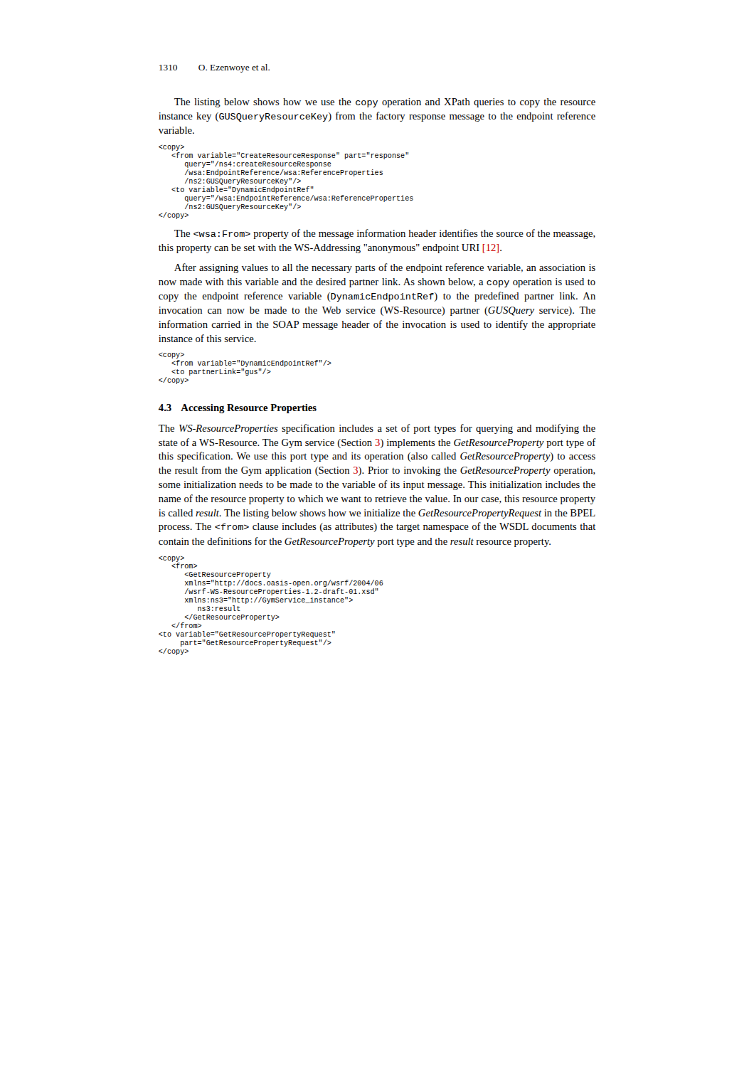1310 O. Ezenwoye et al.
The listing below shows how we use the copy operation and XPath queries to copy the resource instance key (GUSQueryResourceKey) from the factory response message to the endpoint reference variable.
<copy>
   <from variable="CreateResourceResponse" part="response"
      query="/ns4:createResourceResponse
      /wsa:EndpointReference/wsa:ReferenceProperties
      /ns2:GUSQueryResourceKey"/>
   <to variable="DynamicEndpointRef"
      query="/wsa:EndpointReference/wsa:ReferenceProperties
      /ns2:GUSQueryResourceKey"/>
</copy>
The <wsa:From> property of the message information header identifies the source of the meassage, this property can be set with the WS-Addressing "anonymous" endpoint URI [12].
After assigning values to all the necessary parts of the endpoint reference variable, an association is now made with this variable and the desired partner link. As shown below, a copy operation is used to copy the endpoint reference variable (DynamicEndpointRef) to the predefined partner link. An invocation can now be made to the Web service (WS-Resource) partner (GUSQuery service). The information carried in the SOAP message header of the invocation is used to identify the appropriate instance of this service.
<copy>
   <from variable="DynamicEndpointRef"/>
   <to partnerLink="gus"/>
</copy>
4.3 Accessing Resource Properties
The WS-ResourceProperties specification includes a set of port types for querying and modifying the state of a WS-Resource. The Gym service (Section 3) implements the GetResourceProperty port type of this specification. We use this port type and its operation (also called GetResourceProperty) to access the result from the Gym application (Section 3). Prior to invoking the GetResourceProperty operation, some initialization needs to be made to the variable of its input message. This initialization includes the name of the resource property to which we want to retrieve the value. In our case, this resource property is called result. The listing below shows how we initialize the GetResourcePropertyRequest in the BPEL process. The <from> clause includes (as attributes) the target namespace of the WSDL documents that contain the definitions for the GetResourceProperty port type and the result resource property.
<copy>
   <from>
      <GetResourceProperty
      xmlns="http://docs.oasis-open.org/wsrf/2004/06
      /wsrf-WS-ResourceProperties-1.2-draft-01.xsd"
      xmlns:ns3="http://GymService_instance">
         ns3:result
      </GetResourceProperty>
   </from>
<to variable="GetResourcePropertyRequest"
     part="GetResourcePropertyRequest"/>
</copy>